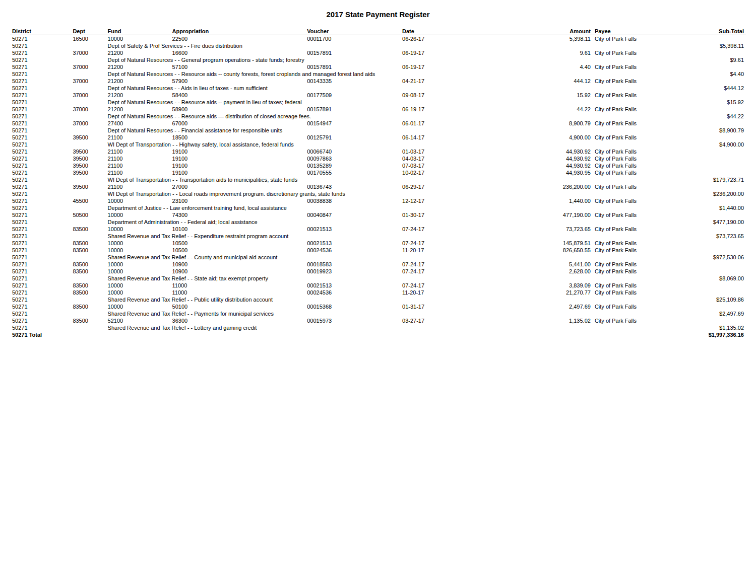2017 State Payment Register
| District | Dept | Fund | Appropriation | Voucher | Date | Amount | Payee | Sub-Total |
| --- | --- | --- | --- | --- | --- | --- | --- | --- |
| 50271 | 16500 | 10000 | 22500 | 00011700 | 06-26-17 | 5,398.11 | City of Park Falls | |
| 50271 | | Dept of Safety & Prof Services - - Fire dues distribution | | $5,398.11 |
| 50271 | 37000 | 21200 | 16600 | 00157891 | 06-19-17 | 9.61 | City of Park Falls | |
| 50271 | | Dept of Natural Resources - - General program operations - state funds; forestry | | $9.61 |
| 50271 | 37000 | 21200 | 57100 | 00157891 | 06-19-17 | 4.40 | City of Park Falls | |
| 50271 | | Dept of Natural Resources - - Resource aids -- county forests, forest croplands and managed forest land aids | | $4.40 |
| 50271 | 37000 | 21200 | 57900 | 00143335 | 04-21-17 | 444.12 | City of Park Falls | |
| 50271 | | Dept of Natural Resources - - Aids in lieu of taxes - sum sufficient | | $444.12 |
| 50271 | 37000 | 21200 | 58400 | 00177509 | 09-08-17 | 15.92 | City of Park Falls | |
| 50271 | | Dept of Natural Resources - - Resource aids -- payment in lieu of taxes; federal | | $15.92 |
| 50271 | 37000 | 21200 | 58900 | 00157891 | 06-19-17 | 44.22 | City of Park Falls | |
| 50271 | | Dept of Natural Resources - - Resource aids — distribution of closed acreage fees. | | $44.22 |
| 50271 | 37000 | 27400 | 67000 | 00154947 | 06-01-17 | 8,900.79 | City of Park Falls | |
| 50271 | | Dept of Natural Resources - - Financial assistance for responsible units | | $8,900.79 |
| 50271 | 39500 | 21100 | 18500 | 00125791 | 06-14-17 | 4,900.00 | City of Park Falls | |
| 50271 | | WI Dept of Transportation - - Highway safety, local assistance, federal funds | | $4,900.00 |
| 50271 | 39500 | 21100 | 19100 | 00066740 | 01-03-17 | 44,930.92 | City of Park Falls | |
| 50271 | 39500 | 21100 | 19100 | 00097863 | 04-03-17 | 44,930.92 | City of Park Falls | |
| 50271 | 39500 | 21100 | 19100 | 00135289 | 07-03-17 | 44,930.92 | City of Park Falls | |
| 50271 | 39500 | 21100 | 19100 | 00170555 | 10-02-17 | 44,930.95 | City of Park Falls | |
| 50271 | | WI Dept of Transportation - - Transportation aids to municipalities, state funds | | $179,723.71 |
| 50271 | 39500 | 21100 | 27000 | 00136743 | 06-29-17 | 236,200.00 | City of Park Falls | |
| 50271 | | WI Dept of Transportation - - Local roads improvement program. discretionary grants, state funds | | $236,200.00 |
| 50271 | 45500 | 10000 | 23100 | 00038838 | 12-12-17 | 1,440.00 | City of Park Falls | |
| 50271 | | Department of Justice - - Law enforcement training fund, local assistance | | $1,440.00 |
| 50271 | 50500 | 10000 | 74300 | 00040847 | 01-30-17 | 477,190.00 | City of Park Falls | |
| 50271 | | Department of Administration - - Federal aid; local assistance | | $477,190.00 |
| 50271 | 83500 | 10000 | 10100 | 00021513 | 07-24-17 | 73,723.65 | City of Park Falls | |
| 50271 | | Shared Revenue and Tax Relief - - Expenditure restraint program account | | $73,723.65 |
| 50271 | 83500 | 10000 | 10500 | 00021513 | 07-24-17 | 145,879.51 | City of Park Falls | |
| 50271 | 83500 | 10000 | 10500 | 00024536 | 11-20-17 | 826,650.55 | City of Park Falls | |
| 50271 | | Shared Revenue and Tax Relief - - County and municipal aid account | | $972,530.06 |
| 50271 | 83500 | 10000 | 10900 | 00018583 | 07-24-17 | 5,441.00 | City of Park Falls | |
| 50271 | 83500 | 10000 | 10900 | 00019923 | 07-24-17 | 2,628.00 | City of Park Falls | |
| 50271 | | Shared Revenue and Tax Relief - - State aid; tax exempt property | | $8,069.00 |
| 50271 | 83500 | 10000 | 11000 | 00021513 | 07-24-17 | 3,839.09 | City of Park Falls | |
| 50271 | 83500 | 10000 | 11000 | 00024536 | 11-20-17 | 21,270.77 | City of Park Falls | |
| 50271 | | Shared Revenue and Tax Relief - - Public utility distribution account | | $25,109.86 |
| 50271 | 83500 | 10000 | 50100 | 00015368 | 01-31-17 | 2,497.69 | City of Park Falls | |
| 50271 | | Shared Revenue and Tax Relief - - Payments for municipal services | | $2,497.69 |
| 50271 | 83500 | 52100 | 36300 | 00015973 | 03-27-17 | 1,135.02 | City of Park Falls | |
| 50271 | | Shared Revenue and Tax Relief - - Lottery and gaming credit | | $1,135.02 |
| 50271 Total | | | | | | | | $1,997,336.16 |